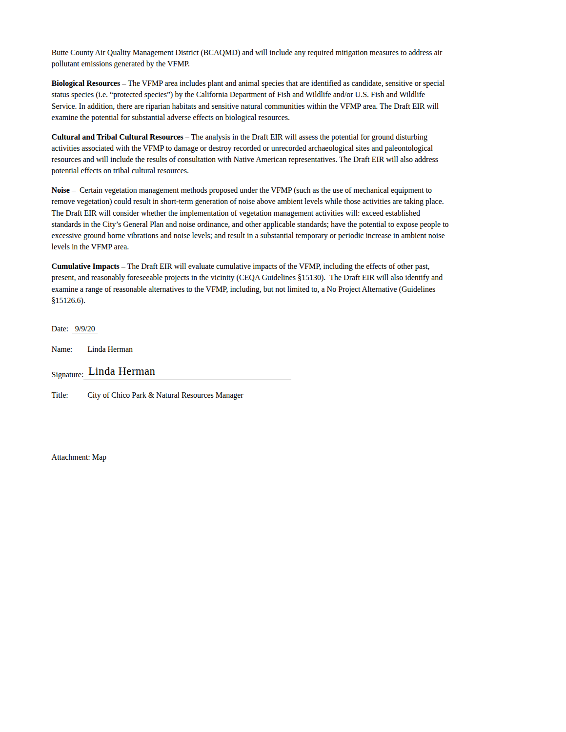Butte County Air Quality Management District (BCAQMD) and will include any required mitigation measures to address air pollutant emissions generated by the VFMP.
Biological Resources – The VFMP area includes plant and animal species that are identified as candidate, sensitive or special status species (i.e. “protected species”) by the California Department of Fish and Wildlife and/or U.S. Fish and Wildlife Service. In addition, there are riparian habitats and sensitive natural communities within the VFMP area. The Draft EIR will examine the potential for substantial adverse effects on biological resources.
Cultural and Tribal Cultural Resources – The analysis in the Draft EIR will assess the potential for ground disturbing activities associated with the VFMP to damage or destroy recorded or unrecorded archaeological sites and paleontological resources and will include the results of consultation with Native American representatives. The Draft EIR will also address potential effects on tribal cultural resources.
Noise – Certain vegetation management methods proposed under the VFMP (such as the use of mechanical equipment to remove vegetation) could result in short-term generation of noise above ambient levels while those activities are taking place. The Draft EIR will consider whether the implementation of vegetation management activities will: exceed established standards in the City’s General Plan and noise ordinance, and other applicable standards; have the potential to expose people to excessive ground borne vibrations and noise levels; and result in a substantial temporary or periodic increase in ambient noise levels in the VFMP area.
Cumulative Impacts – The Draft EIR will evaluate cumulative impacts of the VFMP, including the effects of other past, present, and reasonably foreseeable projects in the vicinity (CEQA Guidelines §15130). The Draft EIR will also identify and examine a range of reasonable alternatives to the VFMP, including, but not limited to, a No Project Alternative (Guidelines §15126.6).
Date: 9/9/20
Name: Linda Herman
Signature:Linda Herman
Title: City of Chico Park & Natural Resources Manager
Attachment: Map